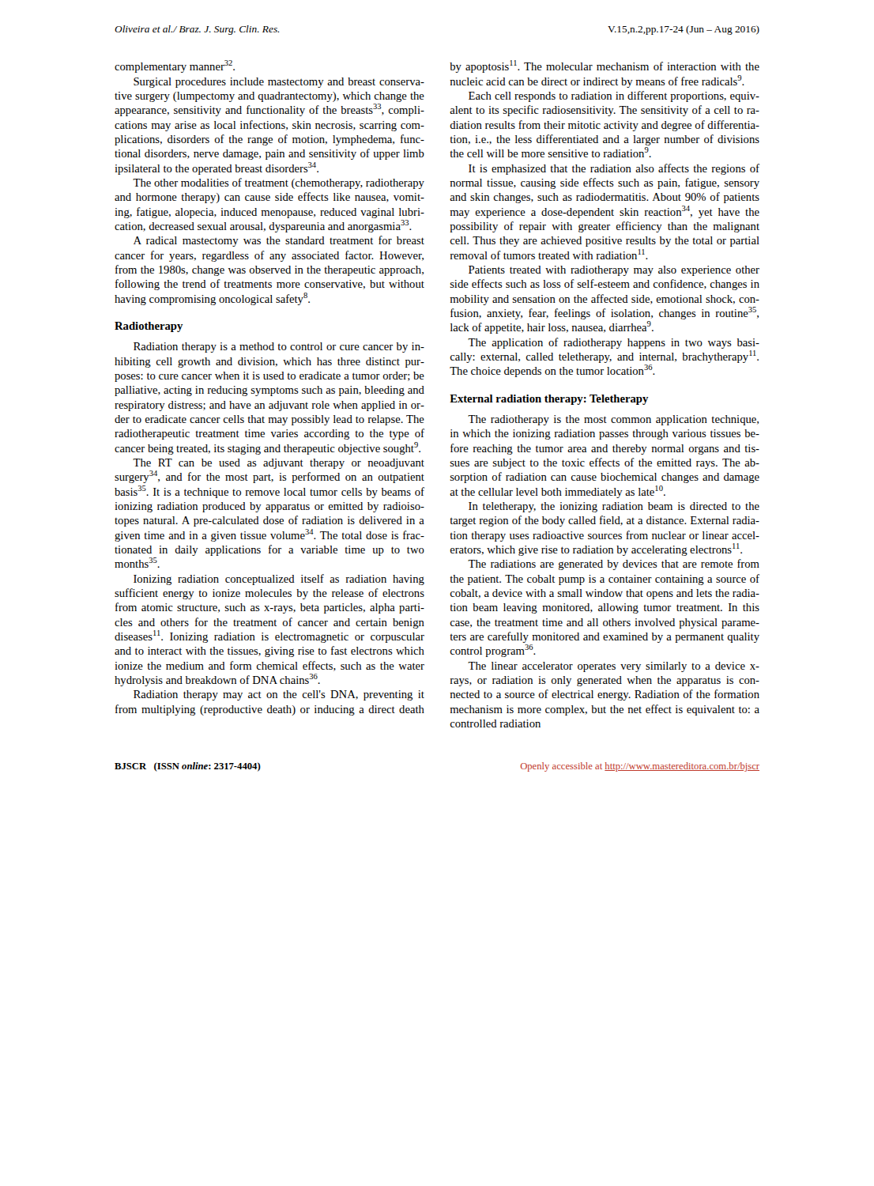Oliveira et al./ Braz. J. Surg. Clin. Res.
V.15,n.2,pp.17-24 (Jun – Aug 2016)
complementary manner32.
Surgical procedures include mastectomy and breast conservative surgery (lumpectomy and quadrantectomy), which change the appearance, sensitivity and functionality of the breasts33, complications may arise as local infections, skin necrosis, scarring complications, disorders of the range of motion, lymphedema, functional disorders, nerve damage, pain and sensitivity of upper limb ipsilateral to the operated breast disorders34.
The other modalities of treatment (chemotherapy, radiotherapy and hormone therapy) can cause side effects like nausea, vomiting, fatigue, alopecia, induced menopause, reduced vaginal lubrication, decreased sexual arousal, dyspareunia and anorgasmia33.
A radical mastectomy was the standard treatment for breast cancer for years, regardless of any associated factor. However, from the 1980s, change was observed in the therapeutic approach, following the trend of treatments more conservative, but without having compromising oncological safety8.
Radiotherapy
Radiation therapy is a method to control or cure cancer by inhibiting cell growth and division, which has three distinct purposes: to cure cancer when it is used to eradicate a tumor order; be palliative, acting in reducing symptoms such as pain, bleeding and respiratory distress; and have an adjuvant role when applied in order to eradicate cancer cells that may possibly lead to relapse. The radiotherapeutic treatment time varies according to the type of cancer being treated, its staging and therapeutic objective sought9.
The RT can be used as adjuvant therapy or neoadjuvant surgery34, and for the most part, is performed on an outpatient basis35. It is a technique to remove local tumor cells by beams of ionizing radiation produced by apparatus or emitted by radioisotopes natural. A pre-calculated dose of radiation is delivered in a given time and in a given tissue volume34. The total dose is fractionated in daily applications for a variable time up to two months35.
Ionizing radiation conceptualized itself as radiation having sufficient energy to ionize molecules by the release of electrons from atomic structure, such as x-rays, beta particles, alpha particles and others for the treatment of cancer and certain benign diseases11. Ionizing radiation is electromagnetic or corpuscular and to interact with the tissues, giving rise to fast electrons which ionize the medium and form chemical effects, such as the water hydrolysis and breakdown of DNA chains36.
Radiation therapy may act on the cell's DNA, preventing it from multiplying (reproductive death) or inducing a direct death by apoptosis11. The molecular mechanism of interaction with the nucleic acid can be direct or indirect by means of free radicals9.
Each cell responds to radiation in different proportions, equivalent to its specific radiosensitivity. The sensitivity of a cell to radiation results from their mitotic activity and degree of differentiation, i.e., the less differentiated and a larger number of divisions the cell will be more sensitive to radiation9.
It is emphasized that the radiation also affects the regions of normal tissue, causing side effects such as pain, fatigue, sensory and skin changes, such as radiodermatitis. About 90% of patients may experience a dose-dependent skin reaction34, yet have the possibility of repair with greater efficiency than the malignant cell. Thus they are achieved positive results by the total or partial removal of tumors treated with radiation11.
Patients treated with radiotherapy may also experience other side effects such as loss of self-esteem and confidence, changes in mobility and sensation on the affected side, emotional shock, confusion, anxiety, fear, feelings of isolation, changes in routine35, lack of appetite, hair loss, nausea, diarrhea9.
The application of radiotherapy happens in two ways basically: external, called teletherapy, and internal, brachytherapy11. The choice depends on the tumor location36.
External radiation therapy: Teletherapy
The radiotherapy is the most common application technique, in which the ionizing radiation passes through various tissues before reaching the tumor area and thereby normal organs and tissues are subject to the toxic effects of the emitted rays. The absorption of radiation can cause biochemical changes and damage at the cellular level both immediately as late10.
In teletherapy, the ionizing radiation beam is directed to the target region of the body called field, at a distance. External radiation therapy uses radioactive sources from nuclear or linear accelerators, which give rise to radiation by accelerating electrons11.
The radiations are generated by devices that are remote from the patient. The cobalt pump is a container containing a source of cobalt, a device with a small window that opens and lets the radiation beam leaving monitored, allowing tumor treatment. In this case, the treatment time and all others involved physical parameters are carefully monitored and examined by a permanent quality control program36.
The linear accelerator operates very similarly to a device x-rays, or radiation is only generated when the apparatus is connected to a source of electrical energy. Radiation of the formation mechanism is more complex, but the net effect is equivalent to: a controlled radiation
BJSCR (ISSN online: 2317-4404)
Openly accessible at http://www.mastereditora.com.br/bjscr